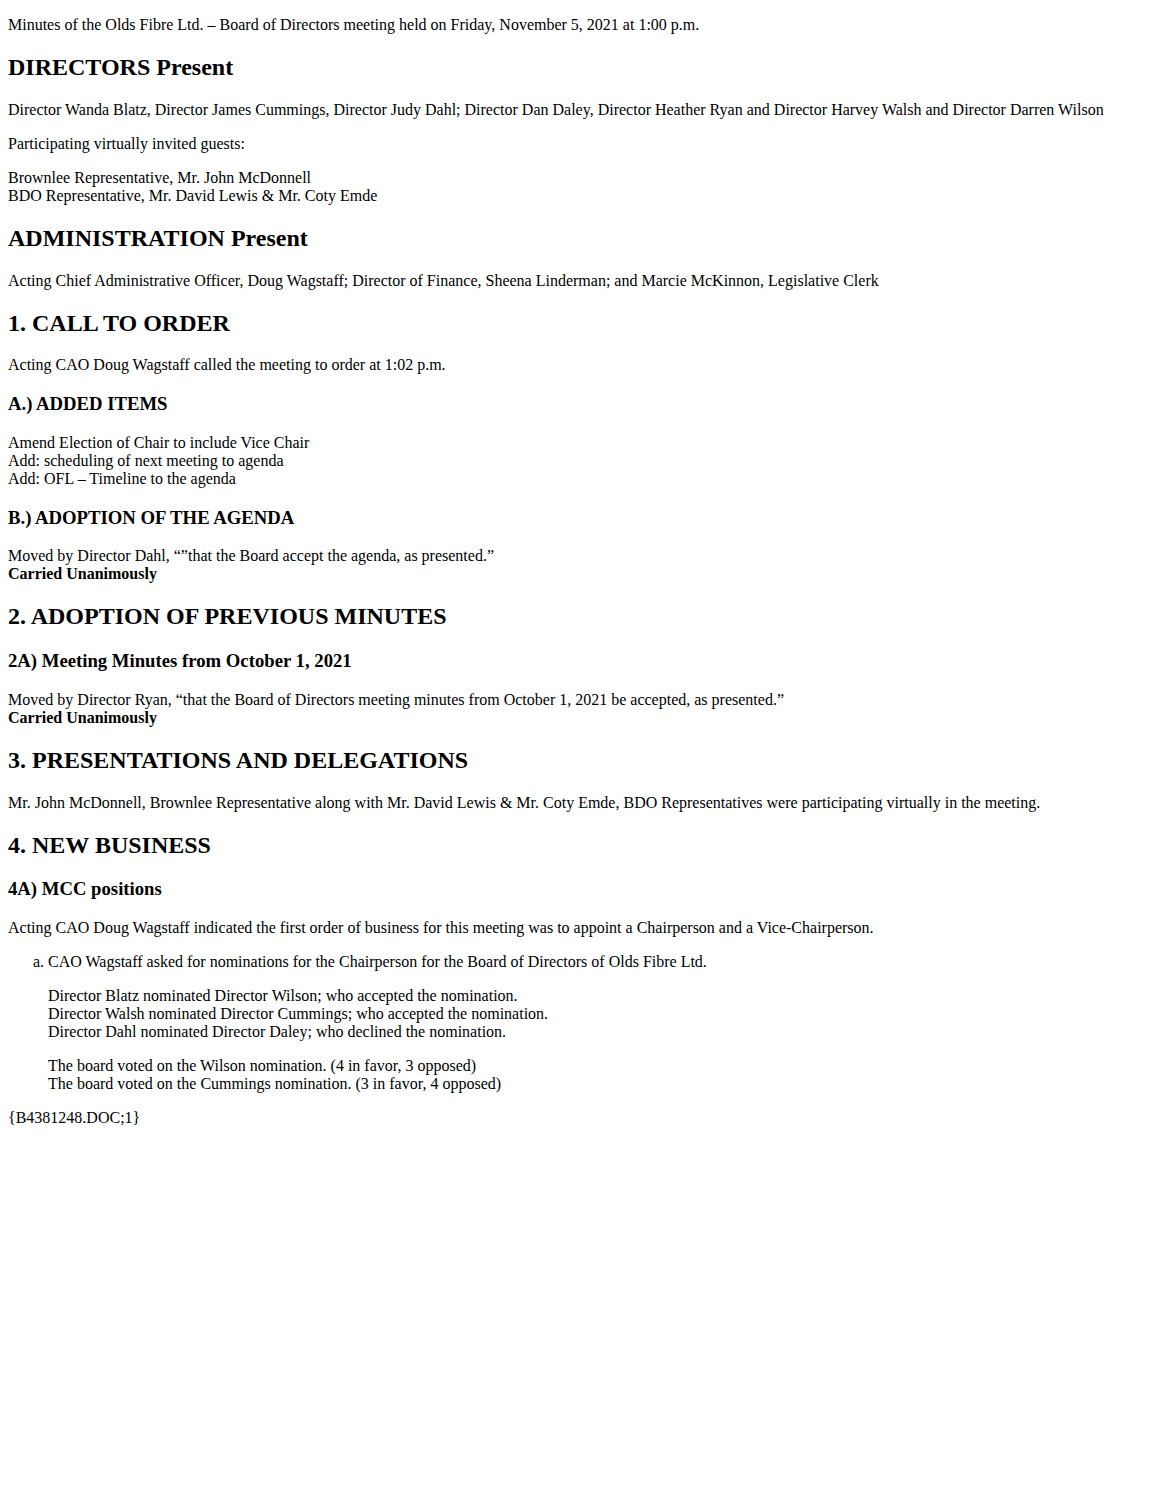Minutes of the Olds Fibre Ltd. – Board of Directors meeting held on Friday, November 5, 2021 at 1:00 p.m.
DIRECTORS Present
Director Wanda Blatz, Director James Cummings, Director Judy Dahl; Director Dan Daley, Director Heather Ryan and Director Harvey Walsh and Director Darren Wilson
Participating virtually invited guests:
Brownlee Representative, Mr. John McDonnell
BDO Representative, Mr. David Lewis & Mr. Coty Emde
ADMINISTRATION Present
Acting Chief Administrative Officer, Doug Wagstaff; Director of Finance, Sheena Linderman; and Marcie McKinnon, Legislative Clerk
1. CALL TO ORDER
Acting CAO Doug Wagstaff called the meeting to order at 1:02 p.m.
A.) ADDED ITEMS
Amend Election of Chair to include Vice Chair
Add: scheduling of next meeting to agenda
Add: OFL – Timeline to the agenda
B.) ADOPTION OF THE AGENDA
Moved by Director Dahl, “”that the Board accept the agenda, as presented.”
Carried Unanimously
2. ADOPTION OF PREVIOUS MINUTES
2A) Meeting Minutes from October 1, 2021
Moved by Director Ryan, “that the Board of Directors meeting minutes from October 1, 2021 be accepted, as presented.”
Carried Unanimously
3. PRESENTATIONS AND DELEGATIONS
Mr. John McDonnell, Brownlee Representative along with Mr. David Lewis & Mr. Coty Emde, BDO Representatives were participating virtually in the meeting.
4. NEW BUSINESS
4A) MCC positions
Acting CAO Doug Wagstaff indicated the first order of business for this meeting was to appoint a Chairperson and a Vice-Chairperson.
CAO Wagstaff asked for nominations for the Chairperson for the Board of Directors of Olds Fibre Ltd.
Director Blatz nominated Director Wilson; who accepted the nomination.
Director Walsh nominated Director Cummings; who accepted the nomination.
Director Dahl nominated Director Daley; who declined the nomination.
The board voted on the Wilson nomination. (4 in favor, 3 opposed)
The board voted on the Cummings nomination. (3 in favor, 4 opposed)
{B4381248.DOC;1}